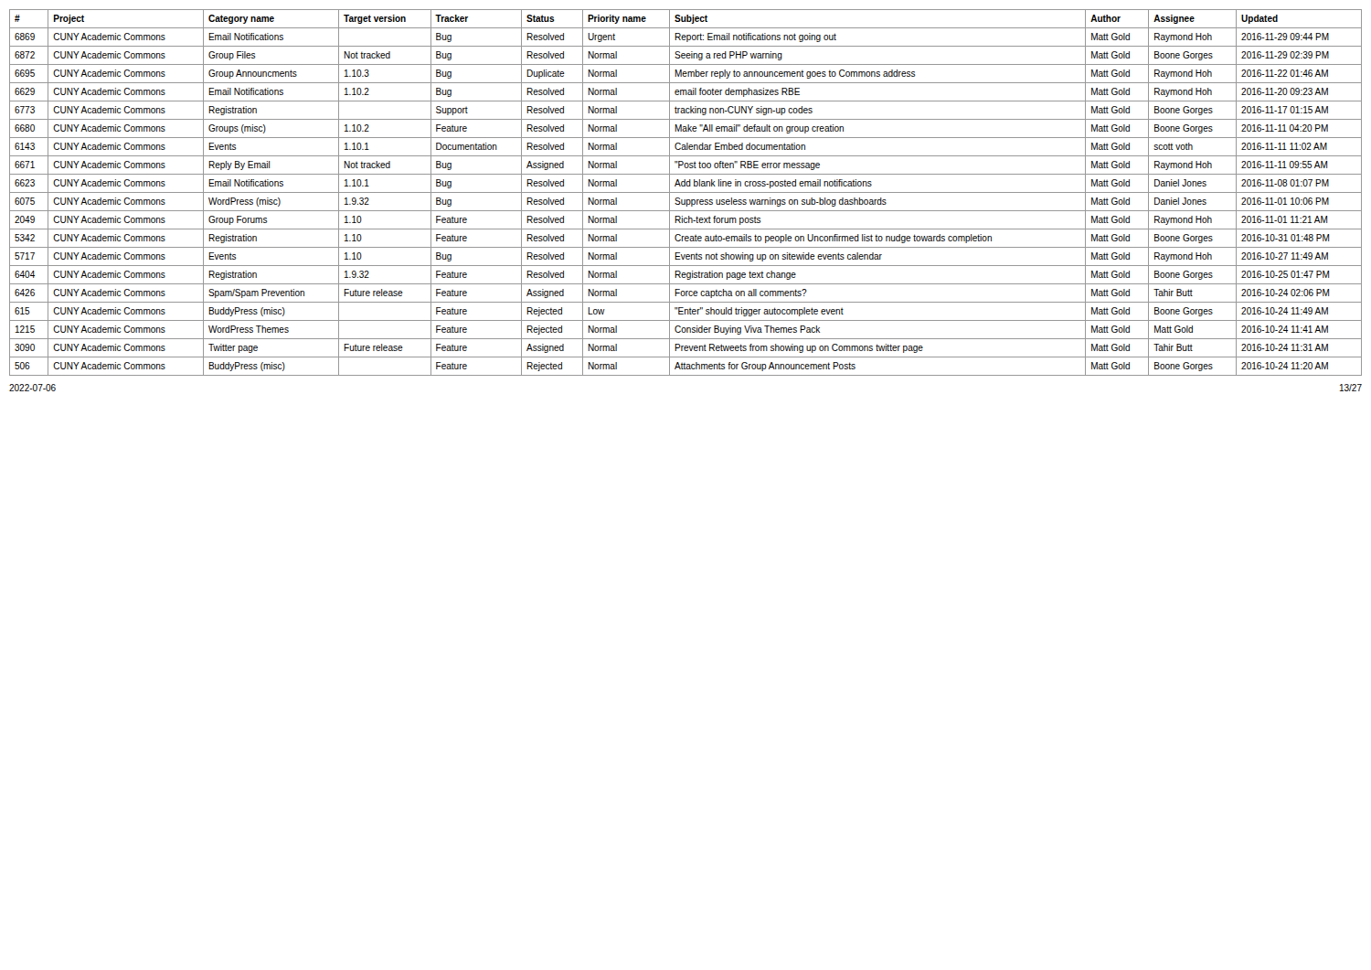| # | Project | Category name | Target version | Tracker | Status | Priority name | Subject | Author | Assignee | Updated |
| --- | --- | --- | --- | --- | --- | --- | --- | --- | --- | --- |
| 6869 | CUNY Academic Commons | Email Notifications | | Bug | Resolved | Urgent | Report: Email notifications not going out | Matt Gold | Raymond Hoh | 2016-11-29 09:44 PM |
| 6872 | CUNY Academic Commons | Group Files | Not tracked | Bug | Resolved | Normal | Seeing a red PHP warning | Matt Gold | Boone Gorges | 2016-11-29 02:39 PM |
| 6695 | CUNY Academic Commons | Group Announcments | 1.10.3 | Bug | Duplicate | Normal | Member reply to announcement goes to Commons address | Matt Gold | Raymond Hoh | 2016-11-22 01:46 AM |
| 6629 | CUNY Academic Commons | Email Notifications | 1.10.2 | Bug | Resolved | Normal | email footer demphasizes RBE | Matt Gold | Raymond Hoh | 2016-11-20 09:23 AM |
| 6773 | CUNY Academic Commons | Registration | | Support | Resolved | Normal | tracking non-CUNY sign-up codes | Matt Gold | Boone Gorges | 2016-11-17 01:15 AM |
| 6680 | CUNY Academic Commons | Groups (misc) | 1.10.2 | Feature | Resolved | Normal | Make "All email" default on group creation | Matt Gold | Boone Gorges | 2016-11-11 04:20 PM |
| 6143 | CUNY Academic Commons | Events | 1.10.1 | Documentation | Resolved | Normal | Calendar Embed documentation | Matt Gold | scott voth | 2016-11-11 11:02 AM |
| 6671 | CUNY Academic Commons | Reply By Email | Not tracked | Bug | Assigned | Normal | "Post too often" RBE error message | Matt Gold | Raymond Hoh | 2016-11-11 09:55 AM |
| 6623 | CUNY Academic Commons | Email Notifications | 1.10.1 | Bug | Resolved | Normal | Add blank line in cross-posted email notifications | Matt Gold | Daniel Jones | 2016-11-08 01:07 PM |
| 6075 | CUNY Academic Commons | WordPress (misc) | 1.9.32 | Bug | Resolved | Normal | Suppress useless warnings on sub-blog dashboards | Matt Gold | Daniel Jones | 2016-11-01 10:06 PM |
| 2049 | CUNY Academic Commons | Group Forums | 1.10 | Feature | Resolved | Normal | Rich-text forum posts | Matt Gold | Raymond Hoh | 2016-11-01 11:21 AM |
| 5342 | CUNY Academic Commons | Registration | 1.10 | Feature | Resolved | Normal | Create auto-emails to people on Unconfirmed list to nudge towards completion | Matt Gold | Boone Gorges | 2016-10-31 01:48 PM |
| 5717 | CUNY Academic Commons | Events | 1.10 | Bug | Resolved | Normal | Events not showing up on sitewide events calendar | Matt Gold | Raymond Hoh | 2016-10-27 11:49 AM |
| 6404 | CUNY Academic Commons | Registration | 1.9.32 | Feature | Resolved | Normal | Registration page text change | Matt Gold | Boone Gorges | 2016-10-25 01:47 PM |
| 6426 | CUNY Academic Commons | Spam/Spam Prevention | Future release | Feature | Assigned | Normal | Force captcha on all comments? | Matt Gold | Tahir Butt | 2016-10-24 02:06 PM |
| 615 | CUNY Academic Commons | BuddyPress (misc) | | Feature | Rejected | Low | "Enter" should trigger autocomplete event | Matt Gold | Boone Gorges | 2016-10-24 11:49 AM |
| 1215 | CUNY Academic Commons | WordPress Themes | | Feature | Rejected | Normal | Consider Buying Viva Themes Pack | Matt Gold | Matt Gold | 2016-10-24 11:41 AM |
| 3090 | CUNY Academic Commons | Twitter page | Future release | Feature | Assigned | Normal | Prevent Retweets from showing up on Commons twitter page | Matt Gold | Tahir Butt | 2016-10-24 11:31 AM |
| 506 | CUNY Academic Commons | BuddyPress (misc) | | Feature | Rejected | Normal | Attachments for Group Announcement Posts | Matt Gold | Boone Gorges | 2016-10-24 11:20 AM |
2022-07-06 13/27